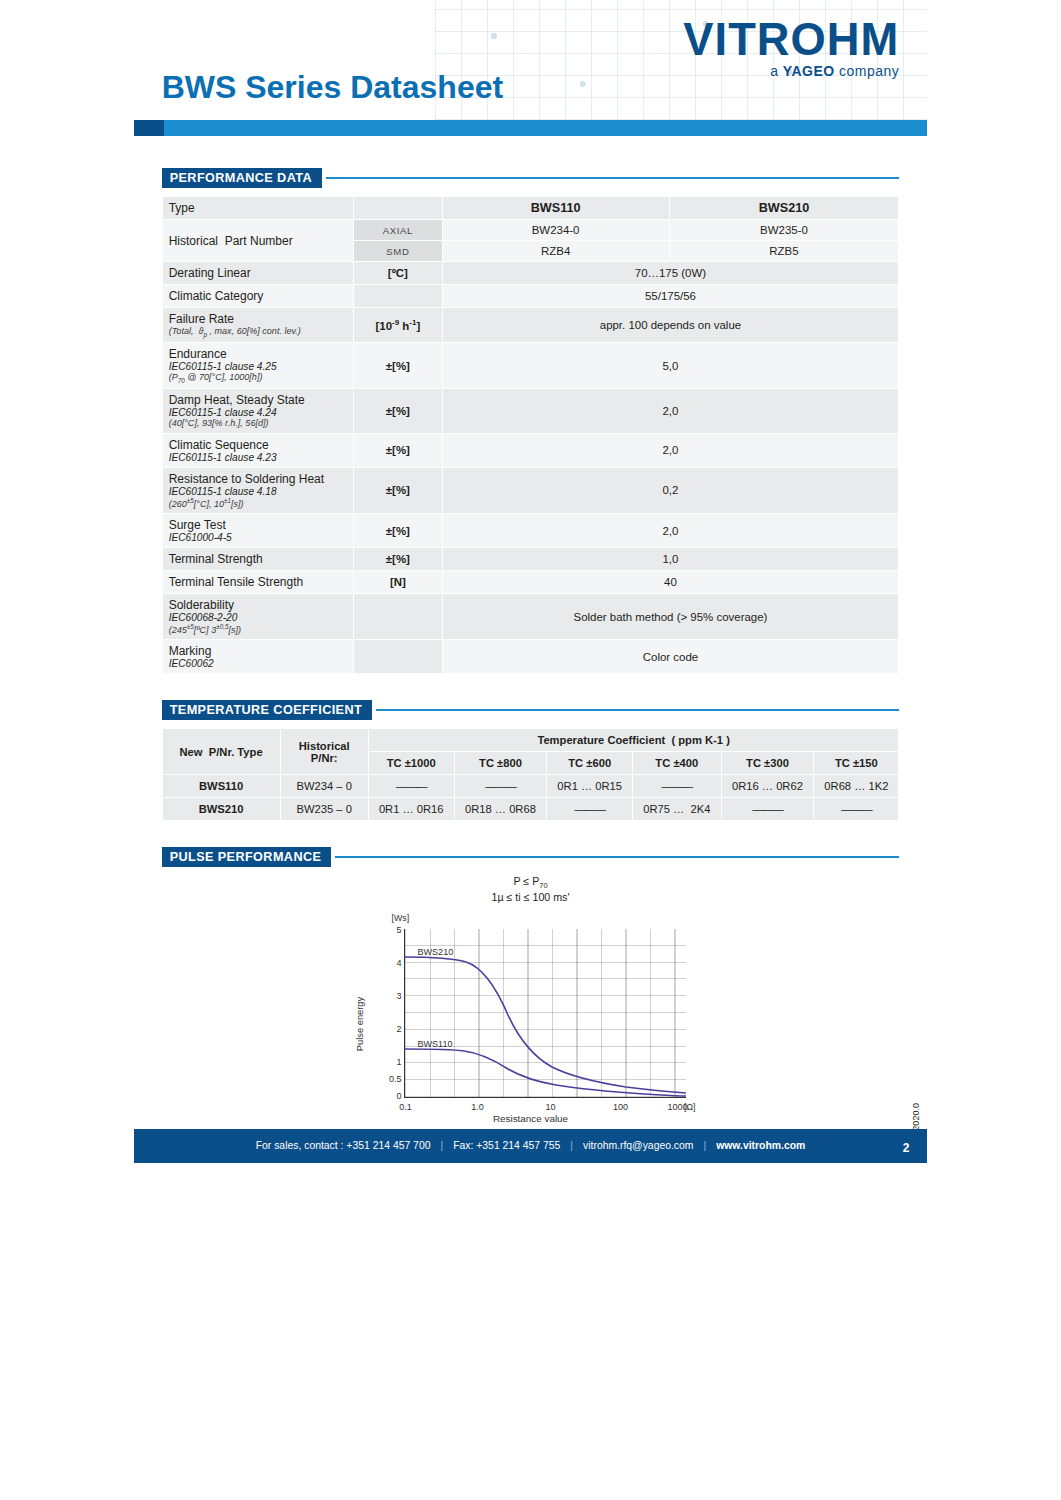VITROHM
a YAGEO company
BWS Series Datasheet
PERFORMANCE DATA
| Type | | BWS110 | BWS210 |
| Historical Part Number | AXIAL | BW234-0 | BW235-0 |
| SMD | RZB4 | RZB5 |
| Derating Linear | [ºC] | 70…175 (0W) |
| Climatic Category | | 55/175/56 |
| Failure Rate (Total, ϑ p , max, 60[%] cont. lev.) | [10 -9 h -1 ] | appr. 100 depends on value |
| Endurance IEC60115-1 clause 4.25 (P 70 @ 70[°C], 1000[h]) | ±[%] | 5,0 |
| Damp Heat, Steady State IEC60115-1 clause 4.24 (40[°C], 93[% r.h.], 56[d]) | ±[%] | 2,0 |
| Climatic Sequence IEC60115-1 clause 4.23 | ±[%] | 2,0 |
| Resistance to Soldering Heat IEC60115-1 clause 4.18 (260 ±5 [°C], 10 ±1 [s]) | ±[%] | 0,2 |
| Surge Test IEC61000-4-5 | ±[%] | 2,0 |
| Terminal Strength | ±[%] | 1,0 |
| Terminal Tensile Strength | [N] | 40 |
| Solderability IEC60068-2-20 (245 ±5 [ºC] 3 ±0,5 [s]) | | Solder bath method (> 95% coverage) |
| Marking IEC60062 | | Color code |
TEMPERATURE COEFFICIENT
| New P/Nr. Type | Historical P/Nr: | Temperature Coefficient ( ppm K-1 ) |
| --- | --- | --- |
| TC ±1000 | TC ±800 | TC ±600 | TC ±400 | TC ±300 | TC ±150 |
| BWS110 | BW234 – 0 | ——— | ——— | 0R1 … 0R15 | ——— | 0R16 … 0R62 | 0R68 … 1K2 |
| BWS210 | BW235 – 0 | 0R1 … 0R16 | 0R18 … 0R68 | ——— | 0R75 … 2K4 | ——— | ——— |
PULSE PERFORMANCE
P ≤ P70
1µ ≤ ti ≤ 100 ms'
[Ws]
5
4
3
2
1
0.5
0
0.1
1.0
10
100
1000
[Ω]
Pulse energy
Resistance value
BWS210
BWS110
The curves are expressing the range, where no substantial effects are caused of recurrent pulses.
A single pulse with a 3 – 5 times higher value will cause the destruction of the resistor
File Nr. 3235-450.102.04 | Revision: 2020.0
For sales, contact : +351 214 457 700 | Fax: +351 214 457 755 | vitrohm.rfq@yageo.com | www.vitrohm.com
2